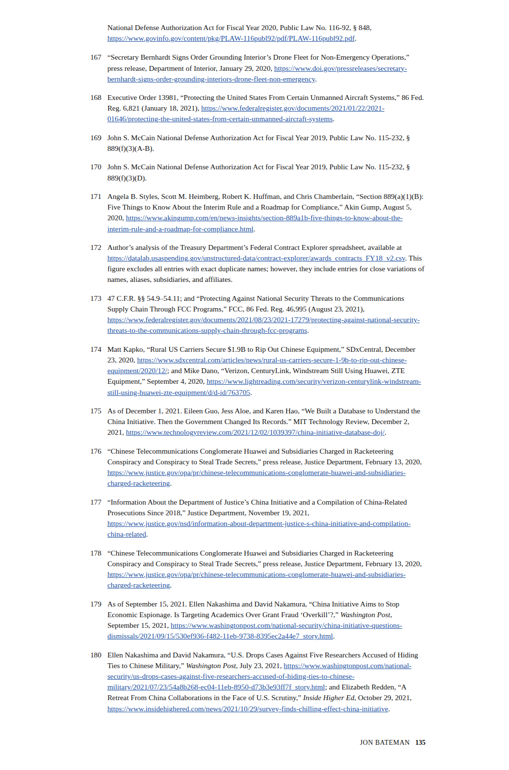National Defense Authorization Act for Fiscal Year 2020, Public Law No. 116-92, § 848, https://www.govinfo.gov/content/pkg/PLAW-116publ92/pdf/PLAW-116publ92.pdf.
167“Secretary Bernhardt Signs Order Grounding Interior’s Drone Fleet for Non-Emergency Operations,” press release, Department of Interior, January 29, 2020, https://www.doi.gov/pressreleases/secretary-bernhardt-signs-order-grounding-interiors-drone-fleet-non-emergency.
168 Executive Order 13981, “Protecting the United States From Certain Unmanned Aircraft Systems,” 86 Fed. Reg. 6,821 (January 18, 2021), https://www.federalregister.gov/documents/2021/01/22/2021-01646/protecting-the-united-states-from-certain-unmanned-aircraft-systems.
169 John S. McCain National Defense Authorization Act for Fiscal Year 2019, Public Law No. 115-232, § 889(f)(3)(A-B).
170 John S. McCain National Defense Authorization Act for Fiscal Year 2019, Public Law No. 115-232, § 889(f)(3)(D).
171 Angela B. Styles, Scott M. Heimberg, Robert K. Huffman, and Chris Chamberlain, “Section 889(a)(1)(B): Five Things to Know About the Interim Rule and a Roadmap for Compliance,” Akin Gump, August 5, 2020, https://www.akingump.com/en/news-insights/section-889a1b-five-things-to-know-about-the-interim-rule-and-a-roadmap-for-compliance.html.
172 Author’s analysis of the Treasury Department’s Federal Contract Explorer spreadsheet, available at https://datalab.usaspending.gov/unstructured-data/contract-explorer/awards_contracts_FY18_v2.csv. This figure excludes all entries with exact duplicate names; however, they include entries for close variations of names, aliases, subsidiaries, and affiliates.
17347 C.F.R. §§ 54.9–54.11; and “Protecting Against National Security Threats to the Communications Supply Chain Through FCC Programs,” FCC, 86 Fed. Reg. 46,995 (August 23, 2021), https://www.federalregister.gov/documents/2021/08/23/2021-17279/protecting-against-national-security-threats-to-the-communications-supply-chain-through-fcc-programs.
174 Matt Kapko, “Rural US Carriers Secure $1.9B to Rip Out Chinese Equipment,” SDxCentral, December 23, 2020, https://www.sdxcentral.com/articles/news/rural-us-carriers-secure-1-9b-to-rip-out-chinese-equipment/2020/12/; and Mike Dano, “Verizon, CenturyLink, Windstream Still Using Huawei, ZTE Equipment,” September 4, 2020, https://www.lightreading.com/security/verizon-centurylink-windstream-still-using-huawei-zte-equipment/d/d-id/763705.
175 As of December 1, 2021. Eileen Guo, Jess Aloe, and Karen Hao, “We Built a Database to Understand the China Initiative. Then the Government Changed Its Records.” MIT Technology Review, December 2, 2021, https://www.technologyreview.com/2021/12/02/1039397/china-initiative-database-doj/.
176“Chinese Telecommunications Conglomerate Huawei and Subsidiaries Charged in Racketeering Conspiracy and Conspiracy to Steal Trade Secrets,” press release, Justice Department, February 13, 2020, https://www.justice.gov/opa/pr/chinese-telecommunications-conglomerate-huawei-and-subsidiaries-charged-racketeering.
177“Information About the Department of Justice’s China Initiative and a Compilation of China-Related Prosecutions Since 2018,” Justice Department, November 19, 2021, https://www.justice.gov/nsd/information-about-department-justice-s-china-initiative-and-compilation-china-related.
178“Chinese Telecommunications Conglomerate Huawei and Subsidiaries Charged in Racketeering Conspiracy and Conspiracy to Steal Trade Secrets,” press release, Justice Department, February 13, 2020, https://www.justice.gov/opa/pr/chinese-telecommunications-conglomerate-huawei-and-subsidiaries-charged-racketeering.
179 As of September 15, 2021. Ellen Nakashima and David Nakamura, “China Initiative Aims to Stop Economic Espionage. Is Targeting Academics Over Grant Fraud ‘Overkill’?,” Washington Post, September 15, 2021, https://www.washingtonpost.com/national-security/china-initiative-questions-dismissals/2021/09/15/530ef936-f482-11eb-9738-8395ec2a44e7_story.html.
180 Ellen Nakashima and David Nakamura, “U.S. Drops Cases Against Five Researchers Accused of Hiding Ties to Chinese Military,” Washington Post, July 23, 2021, https://www.washingtonpost.com/national-security/us-drops-cases-against-five-researchers-accused-of-hiding-ties-to-chinese-military/2021/07/23/54a8b268-ec04-11eb-8950-d73b3e93ff7f_story.html; and Elizabeth Redden, “A Retreat From China Collaborations in the Face of U.S. Scrutiny,” Inside Higher Ed, October 29, 2021, https://www.insidehighered.com/news/2021/10/29/survey-finds-chilling-effect-china-initiative.
JON BATEMAN135